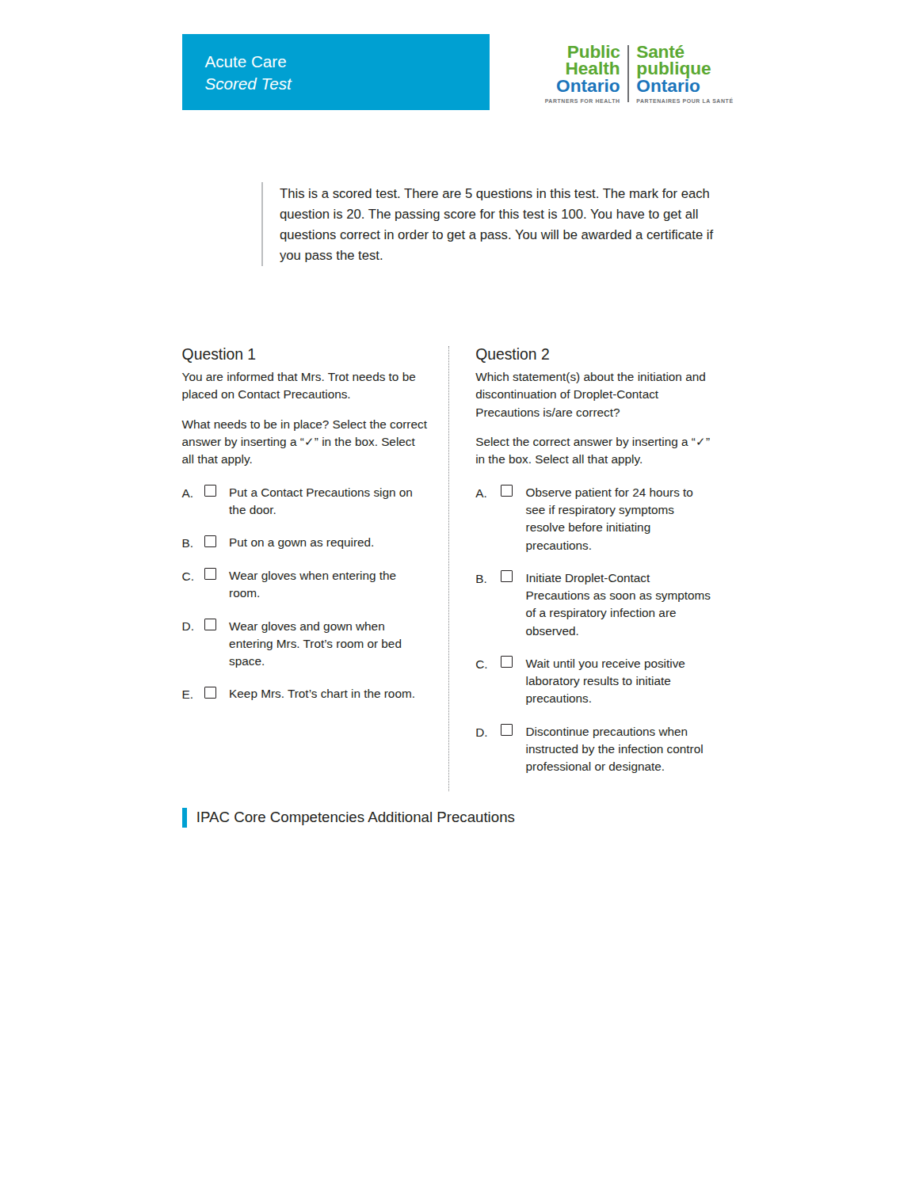Acute Care
Scored Test
Public Health Ontario Partners for Health
Santé publique Ontario Partenaires pour la santé
This is a scored test. There are 5 questions in this test. The mark for each question is 20. The passing score for this test is 100. You have to get all questions correct in order to get a pass. You will be awarded a certificate if you pass the test.
Question 1
You are informed that Mrs. Trot needs to be placed on Contact Precautions.
What needs to be in place? Select the correct answer by inserting a “✓” in the box. Select all that apply.
Put a Contact Precautions sign on the door.
Put on a gown as required.
Wear gloves when entering the room.
Wear gloves and gown when entering Mrs. Trot’s room or bed space.
Keep Mrs. Trot’s chart in the room.
Question 2
Which statement(s) about the initiation and discontinuation of Droplet-Contact Precautions is/are correct?
Select the correct answer by inserting a “✓” in the box. Select all that apply.
Observe patient for 24 hours to see if respiratory symptoms resolve before initiating precautions.
Initiate Droplet-Contact Precautions as soon as symptoms of a respiratory infection are observed.
Wait until you receive positive laboratory results to initiate precautions.
Discontinue precautions when instructed by the infection control professional or designate.
IPAC Core Competencies Additional Precautions